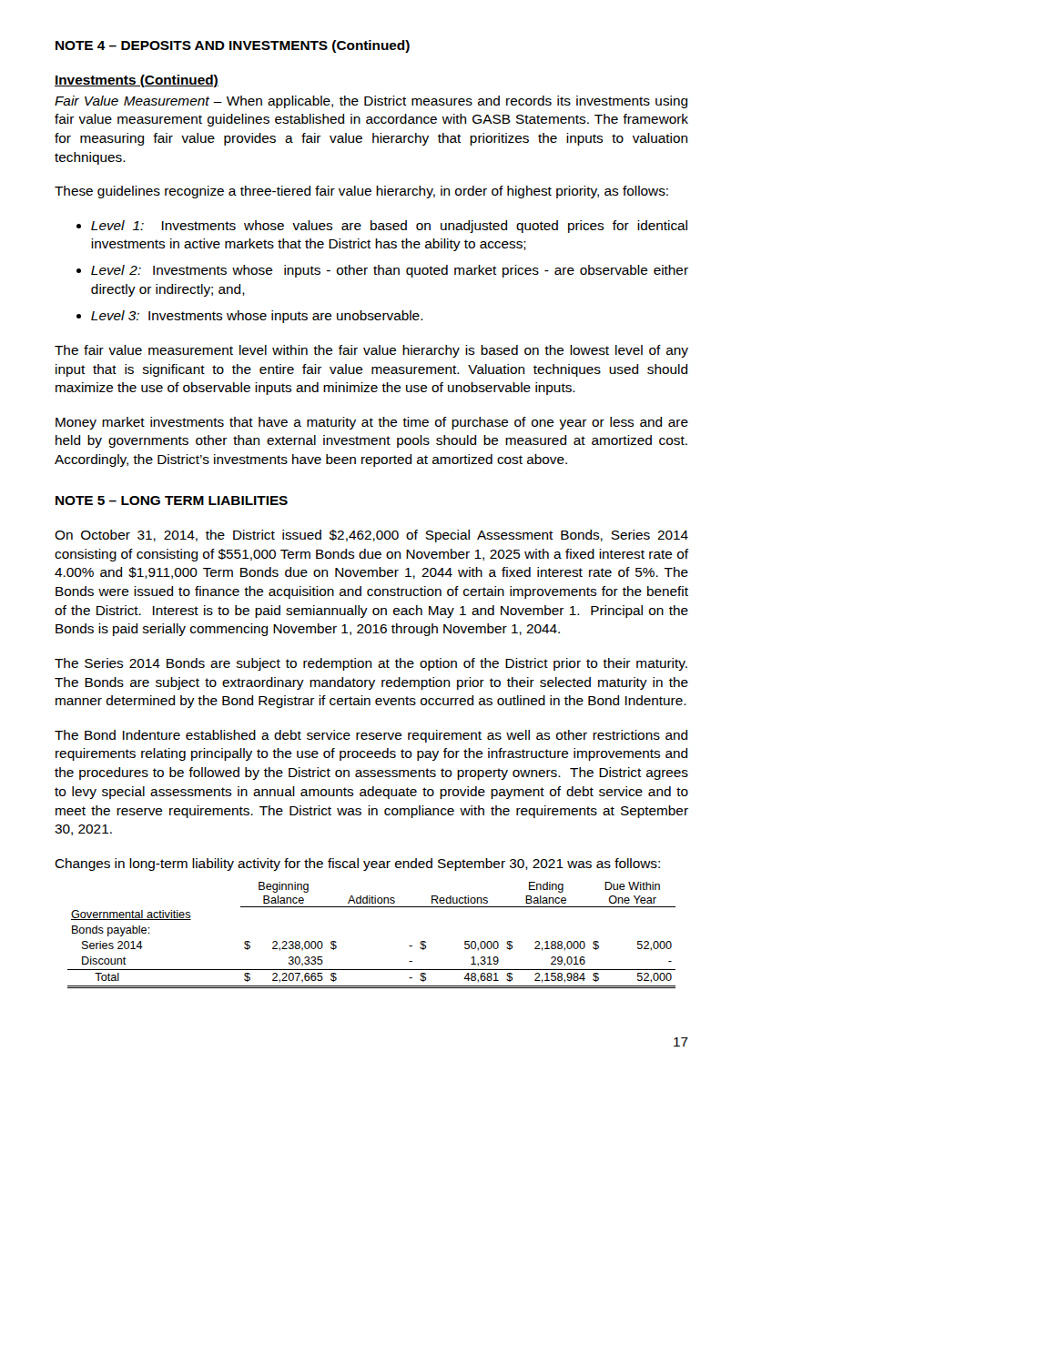NOTE 4 – DEPOSITS AND INVESTMENTS (Continued)
Investments (Continued)
Fair Value Measurement – When applicable, the District measures and records its investments using fair value measurement guidelines established in accordance with GASB Statements. The framework for measuring fair value provides a fair value hierarchy that prioritizes the inputs to valuation techniques.
These guidelines recognize a three-tiered fair value hierarchy, in order of highest priority, as follows:
Level 1: Investments whose values are based on unadjusted quoted prices for identical investments in active markets that the District has the ability to access;
Level 2: Investments whose inputs - other than quoted market prices - are observable either directly or indirectly; and,
Level 3: Investments whose inputs are unobservable.
The fair value measurement level within the fair value hierarchy is based on the lowest level of any input that is significant to the entire fair value measurement. Valuation techniques used should maximize the use of observable inputs and minimize the use of unobservable inputs.
Money market investments that have a maturity at the time of purchase of one year or less and are held by governments other than external investment pools should be measured at amortized cost. Accordingly, the District’s investments have been reported at amortized cost above.
NOTE 5 – LONG TERM LIABILITIES
On October 31, 2014, the District issued $2,462,000 of Special Assessment Bonds, Series 2014 consisting of consisting of $551,000 Term Bonds due on November 1, 2025 with a fixed interest rate of 4.00% and $1,911,000 Term Bonds due on November 1, 2044 with a fixed interest rate of 5%. The Bonds were issued to finance the acquisition and construction of certain improvements for the benefit of the District. Interest is to be paid semiannually on each May 1 and November 1. Principal on the Bonds is paid serially commencing November 1, 2016 through November 1, 2044.
The Series 2014 Bonds are subject to redemption at the option of the District prior to their maturity. The Bonds are subject to extraordinary mandatory redemption prior to their selected maturity in the manner determined by the Bond Registrar if certain events occurred as outlined in the Bond Indenture.
The Bond Indenture established a debt service reserve requirement as well as other restrictions and requirements relating principally to the use of proceeds to pay for the infrastructure improvements and the procedures to be followed by the District on assessments to property owners. The District agrees to levy special assessments in annual amounts adequate to provide payment of debt service and to meet the reserve requirements. The District was in compliance with the requirements at September 30, 2021.
Changes in long-term liability activity for the fiscal year ended September 30, 2021 was as follows:
| | Beginning | | | Ending | Due Within |
| --- | --- | --- | --- | --- | --- |
| | Balance | Additions | Reductions | Balance | One Year |
| Governmental activities | |
| Bonds payable: | |
| Series 2014 | $ | 2,238,000 | $ | - | $ | 50,000 | $ | 2,188,000 | $ | 52,000 |
| Discount | | 30,335 | | - | | 1,319 | | 29,016 | | - |
| Total | $ | 2,207,665 | $ | - | $ | 48,681 | $ | 2,158,984 | $ | 52,000 |
17